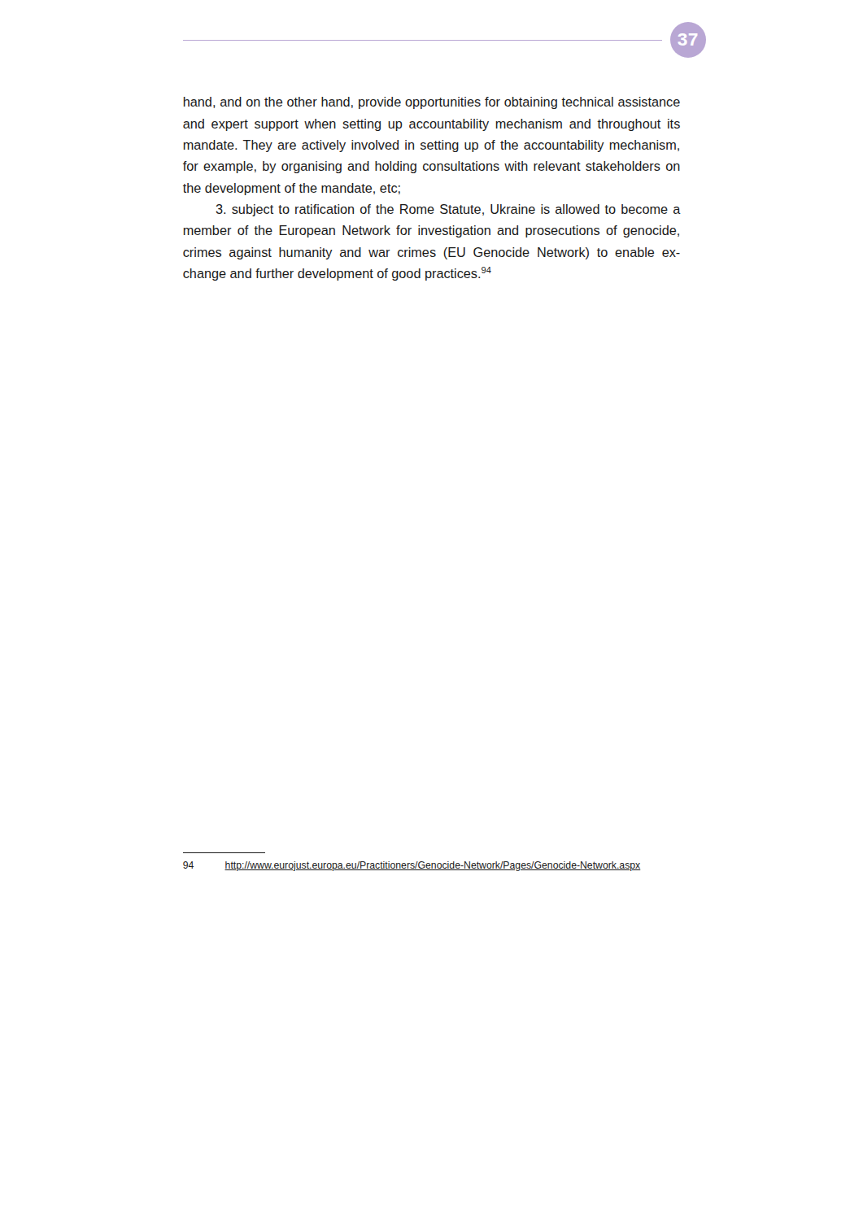37
hand, and on the other hand, provide opportunities for obtaining technical assistance and expert support when setting up accountability mechanism and throughout its mandate. They are actively involved in setting up of the accountability mechanism, for example, by organising and holding consultations with relevant stakeholders on the development of the mandate, etc;
3. subject to ratification of the Rome Statute, Ukraine is allowed to become a member of the European Network for investigation and prosecutions of genocide, crimes against humanity and war crimes (EU Genocide Network) to enable exchange and further development of good practices.94
94 http://www.eurojust.europa.eu/Practitioners/Genocide-Network/Pages/Genocide-Network.aspx